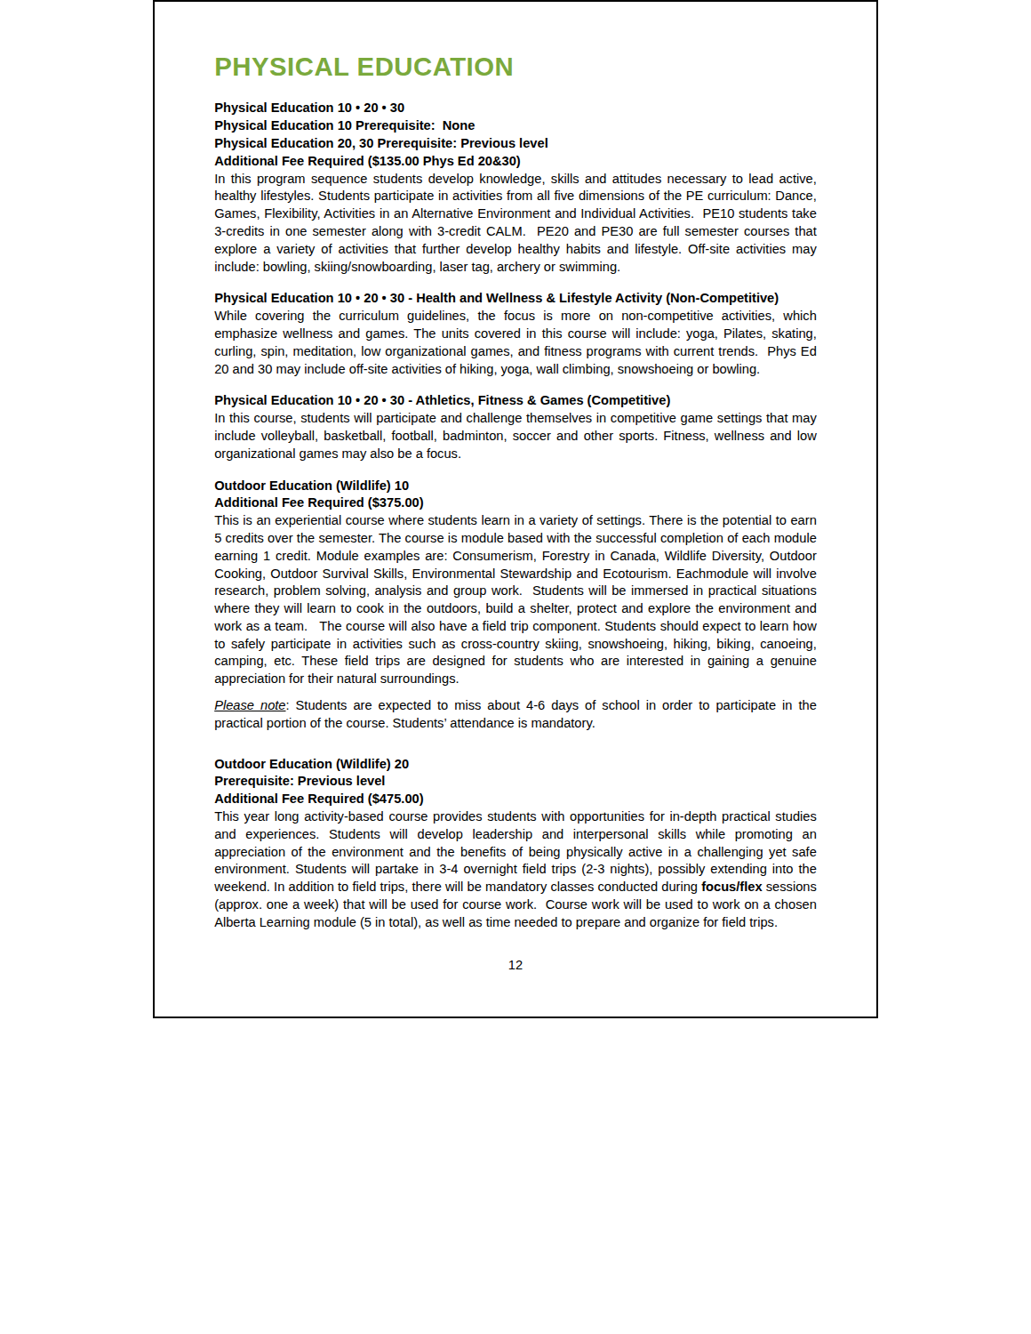PHYSICAL EDUCATION
Physical Education 10 • 20 • 30
Physical Education 10 Prerequisite: None
Physical Education 20, 30 Prerequisite: Previous level
Additional Fee Required ($135.00 Phys Ed 20&30)
In this program sequence students develop knowledge, skills and attitudes necessary to lead active, healthy lifestyles. Students participate in activities from all five dimensions of the PE curriculum: Dance, Games, Flexibility, Activities in an Alternative Environment and Individual Activities. PE10 students take 3-credits in one semester along with 3-credit CALM. PE20 and PE30 are full semester courses that explore a variety of activities that further develop healthy habits and lifestyle. Off-site activities may include: bowling, skiing/snowboarding, laser tag, archery or swimming.
Physical Education 10 • 20 • 30 - Health and Wellness & Lifestyle Activity (Non-Competitive)
While covering the curriculum guidelines, the focus is more on non-competitive activities, which emphasize wellness and games. The units covered in this course will include: yoga, Pilates, skating, curling, spin, meditation, low organizational games, and fitness programs with current trends. Phys Ed 20 and 30 may include off-site activities of hiking, yoga, wall climbing, snowshoeing or bowling.
Physical Education 10 • 20 • 30 - Athletics, Fitness & Games (Competitive)
In this course, students will participate and challenge themselves in competitive game settings that may include volleyball, basketball, football, badminton, soccer and other sports. Fitness, wellness and low organizational games may also be a focus.
Outdoor Education (Wildlife) 10
Additional Fee Required ($375.00)
This is an experiential course where students learn in a variety of settings. There is the potential to earn 5 credits over the semester. The course is module based with the successful completion of each module earning 1 credit. Module examples are: Consumerism, Forestry in Canada, Wildlife Diversity, Outdoor Cooking, Outdoor Survival Skills, Environmental Stewardship and Ecotourism. Eachmodule will involve research, problem solving, analysis and group work. Students will be immersed in practical situations where they will learn to cook in the outdoors, build a shelter, protect and explore the environment and work as a team. The course will also have a field trip component. Students should expect to learn how to safely participate in activities such as cross-country skiing, snowshoeing, hiking, biking, canoeing, camping, etc. These field trips are designed for students who are interested in gaining a genuine appreciation for their natural surroundings.
Please note: Students are expected to miss about 4-6 days of school in order to participate in the practical portion of the course. Students’ attendance is mandatory.
Outdoor Education (Wildlife) 20
Prerequisite: Previous level
Additional Fee Required ($475.00)
This year long activity-based course provides students with opportunities for in-depth practical studies and experiences. Students will develop leadership and interpersonal skills while promoting an appreciation of the environment and the benefits of being physically active in a challenging yet safe environment. Students will partake in 3-4 overnight field trips (2-3 nights), possibly extending into the weekend. In addition to field trips, there will be mandatory classes conducted during focus/flex sessions (approx. one a week) that will be used for course work. Course work will be used to work on a chosen Alberta Learning module (5 in total), as well as time needed to prepare and organize for field trips.
12